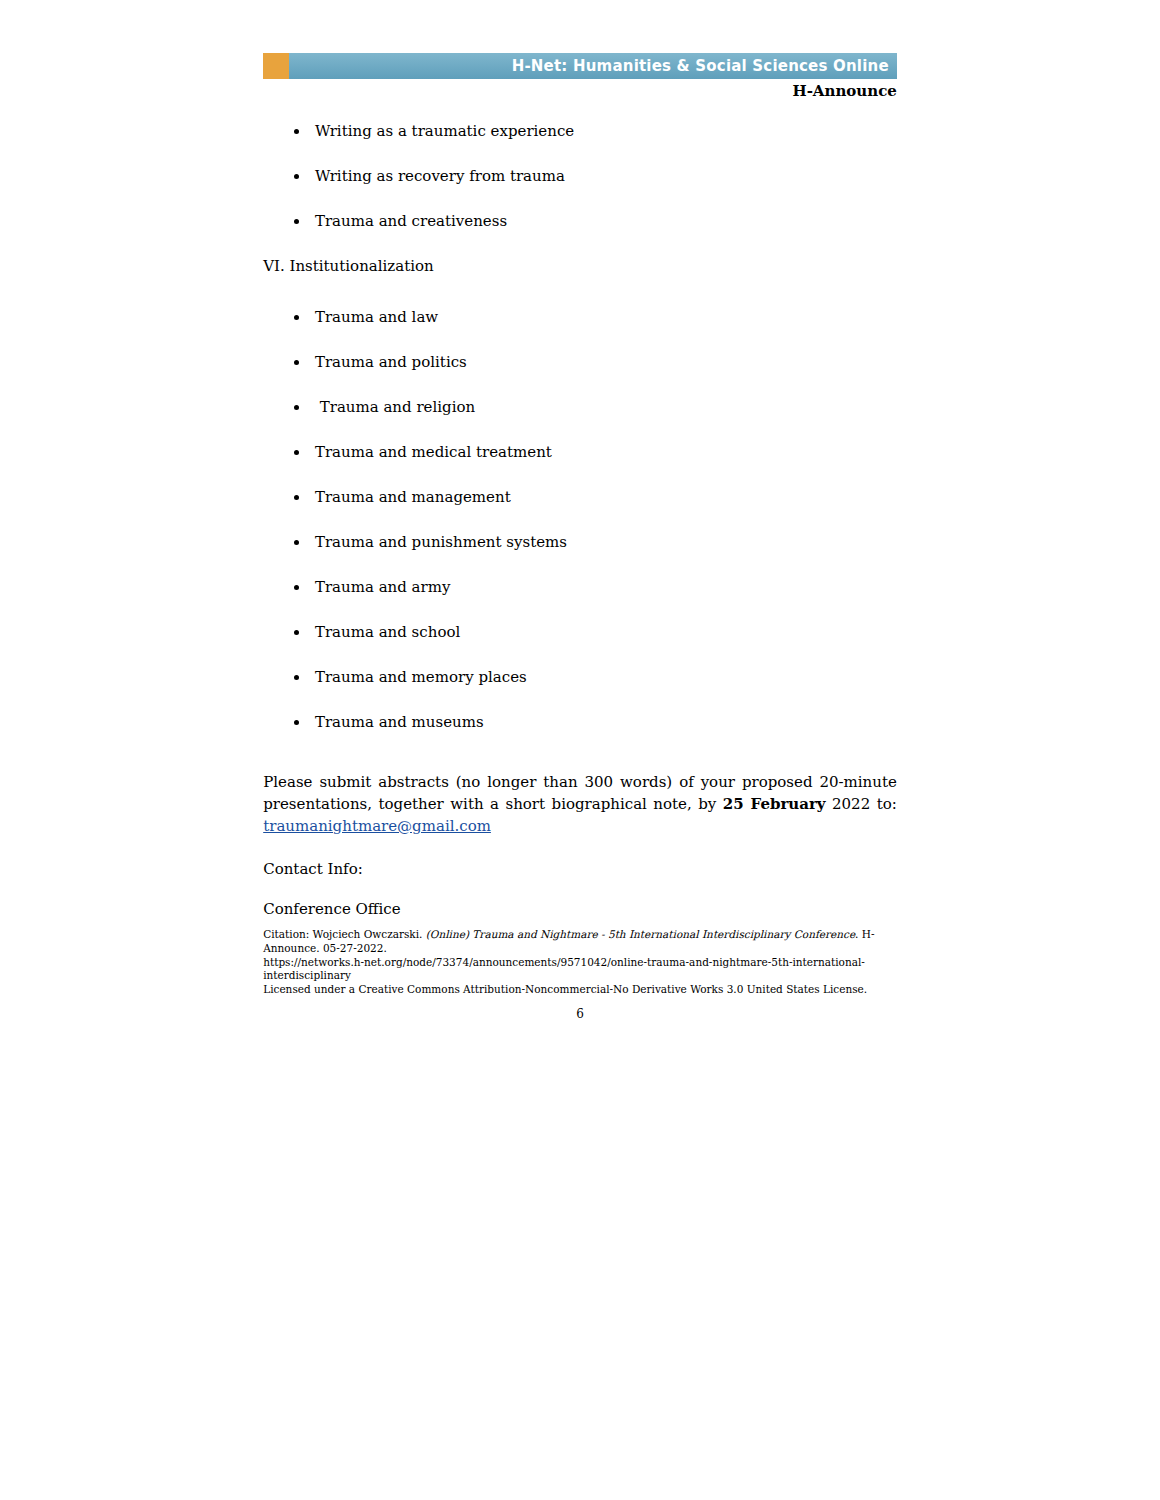H-Net: Humanities & Social Sciences Online
H-Announce
Writing as a traumatic experience
Writing as recovery from trauma
Trauma and creativeness
VI. Institutionalization
Trauma and law
Trauma and politics
Trauma and religion
Trauma and medical treatment
Trauma and management
Trauma and punishment systems
Trauma and army
Trauma and school
Trauma and memory places
Trauma and museums
Please submit abstracts (no longer than 300 words) of your proposed 20-minute presentations, together with a short biographical note, by 25 February 2022 to: traumanightmare@gmail.com
Contact Info:
Conference Office
Citation: Wojciech Owczarski. (Online) Trauma and Nightmare - 5th International Interdisciplinary Conference. H-Announce. 05-27-2022.
https://networks.h-net.org/node/73374/announcements/9571042/online-trauma-and-nightmare-5th-international-interdisciplinary
Licensed under a Creative Commons Attribution-Noncommercial-No Derivative Works 3.0 United States License.
6